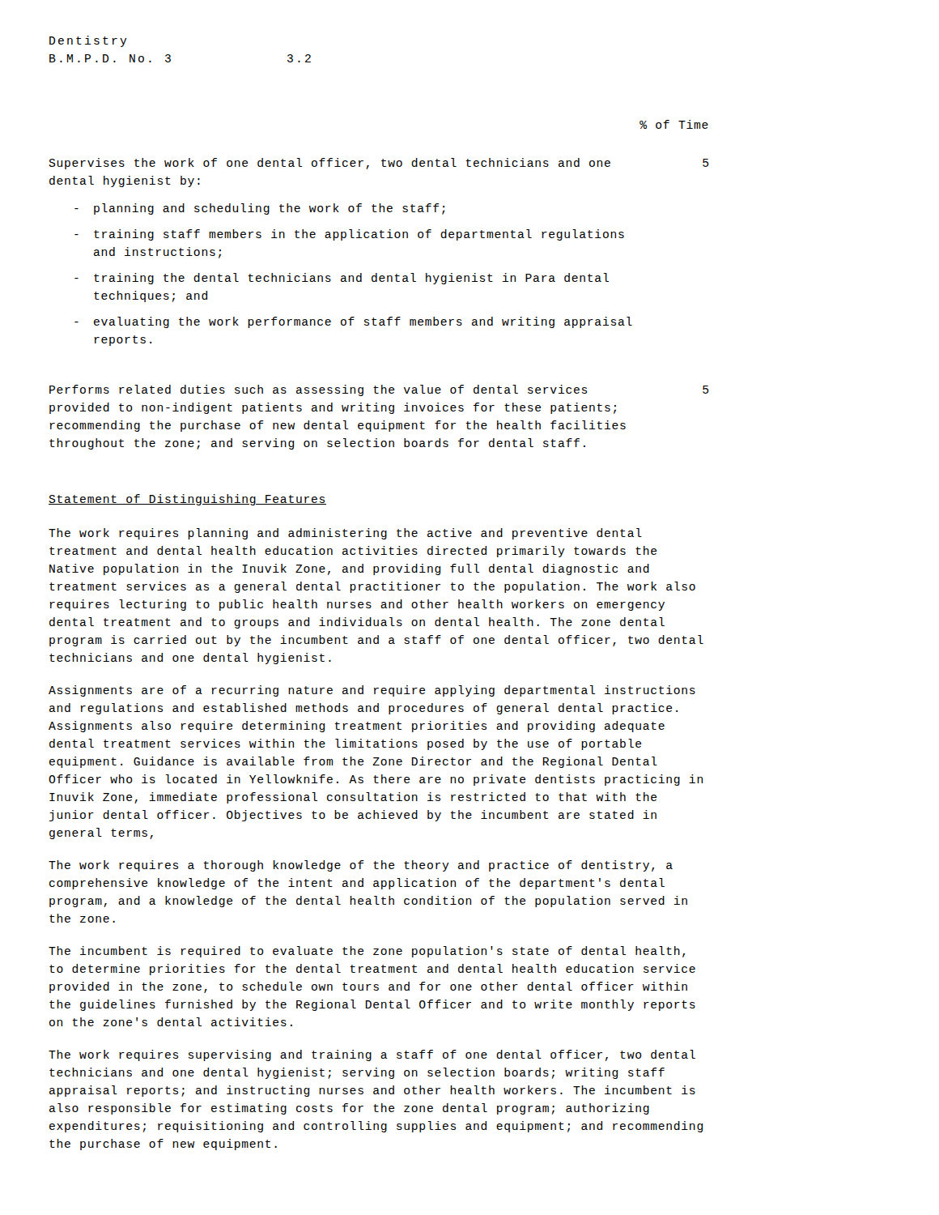Dentistry
B.M.P.D. No. 3 3.2
% of Time
Supervises the work of one dental officer, two dental technicians and one dental hygienist by:
planning and scheduling the work of the staff;
training staff members in the application of departmental regulations and instructions;
training the dental technicians and dental hygienist in Para dental techniques; and
evaluating the work performance of staff members and writing appraisal reports.
5
Performs related duties such as assessing the value of dental services provided to non-indigent patients and writing invoices for these patients; recommending the purchase of new dental equipment for the health facilities throughout the zone; and serving on selection boards for dental staff.
5
Statement of Distinguishing Features
The work requires planning and administering the active and preventive dental treatment and dental health education activities directed primarily towards the Native population in the Inuvik Zone, and providing full dental diagnostic and treatment services as a general dental practitioner to the population. The work also requires lecturing to public health nurses and other health workers on emergency dental treatment and to groups and individuals on dental health. The zone dental program is carried out by the incumbent and a staff of one dental officer, two dental technicians and one dental hygienist.
Assignments are of a recurring nature and require applying departmental instructions and regulations and established methods and procedures of general dental practice. Assignments also require determining treatment priorities and providing adequate dental treatment services within the limitations posed by the use of portable equipment. Guidance is available from the Zone Director and the Regional Dental Officer who is located in Yellowknife. As there are no private dentists practicing in Inuvik Zone, immediate professional consultation is restricted to that with the junior dental officer. Objectives to be achieved by the incumbent are stated in general terms,
The work requires a thorough knowledge of the theory and practice of dentistry, a comprehensive knowledge of the intent and application of the department's dental program, and a knowledge of the dental health condition of the population served in the zone.
The incumbent is required to evaluate the zone population's state of dental health, to determine priorities for the dental treatment and dental health education service provided in the zone, to schedule own tours and for one other dental officer within the guidelines furnished by the Regional Dental Officer and to write monthly reports on the zone's dental activities.
The work requires supervising and training a staff of one dental officer, two dental technicians and one dental hygienist; serving on selection boards; writing staff appraisal reports; and instructing nurses and other health workers. The incumbent is also responsible for estimating costs for the zone dental program; authorizing expenditures; requisitioning and controlling supplies and equipment; and recommending the purchase of new equipment.